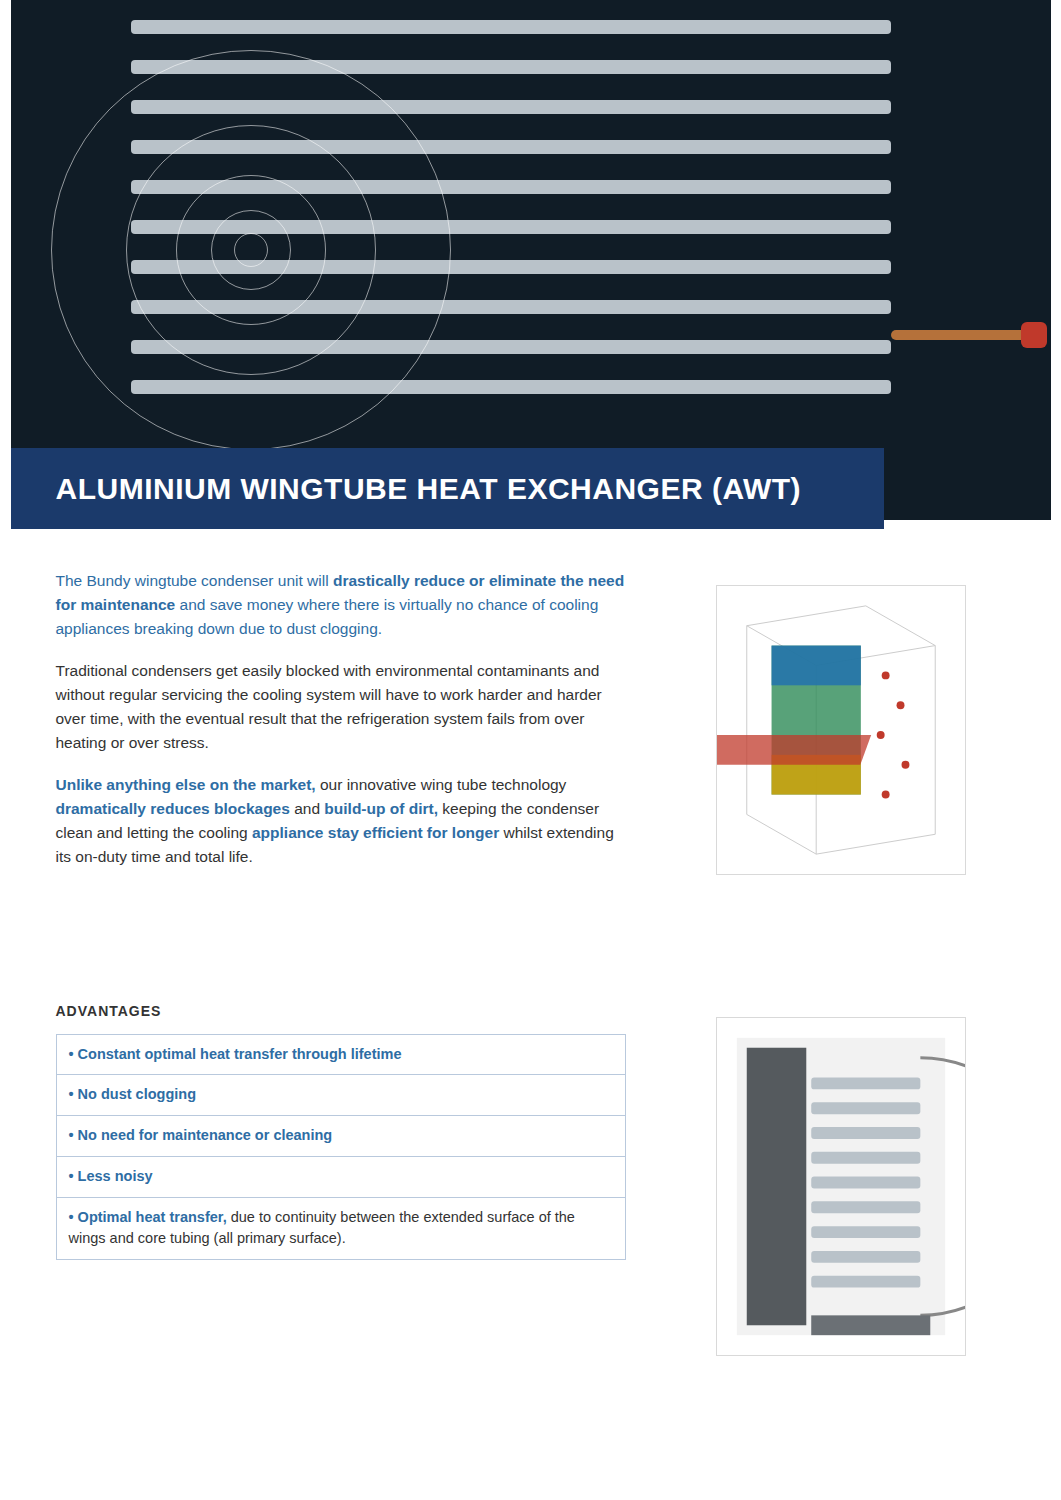Aluminium Wingtube Heat Exchanger (AWT)
The Bundy wingtube condenser unit will drastically reduce or eliminate the need for maintenance and save money where there is virtually no chance of cooling appliances breaking down due to dust clogging.
Traditional condensers get easily blocked with environmental contaminants and without regular servicing the cooling system will have to work harder and harder over time, with the eventual result that the refrigeration system fails from over heating or over stress.
Unlike anything else on the market, our innovative wing tube technology dramatically reduces blockages and build-up of dirt, keeping the condenser clean and letting the cooling appliance stay efficient for longer whilst extending its on-duty time and total life.
Advantages
| • Constant optimal heat transfer through lifetime |
| • No dust clogging |
| • No need for maintenance or cleaning |
| • Less noisy |
| • Optimal heat transfer, due to continuity between the extended surface of the wings and core tubing (all primary surface). |